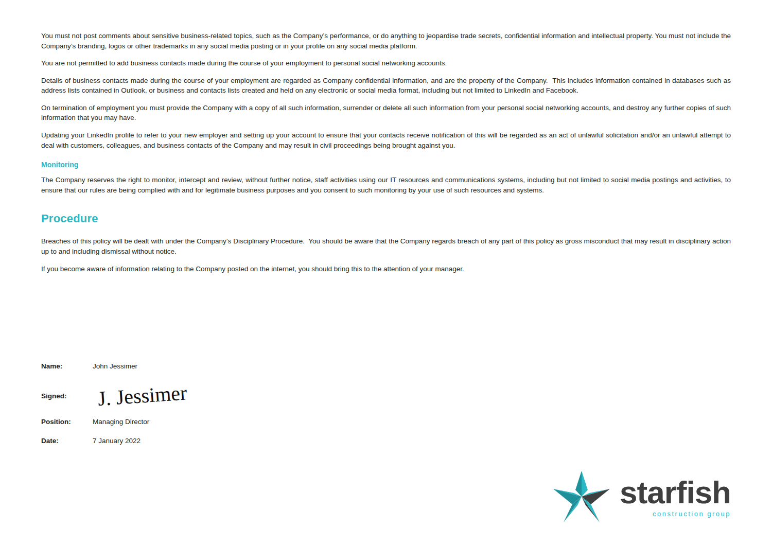You must not post comments about sensitive business-related topics, such as the Company’s performance, or do anything to jeopardise trade secrets, confidential information and intellectual property. You must not include the Company’s branding, logos or other trademarks in any social media posting or in your profile on any social media platform.
You are not permitted to add business contacts made during the course of your employment to personal social networking accounts.
Details of business contacts made during the course of your employment are regarded as Company confidential information, and are the property of the Company. This includes information contained in databases such as address lists contained in Outlook, or business and contacts lists created and held on any electronic or social media format, including but not limited to LinkedIn and Facebook.
On termination of employment you must provide the Company with a copy of all such information, surrender or delete all such information from your personal social networking accounts, and destroy any further copies of such information that you may have.
Updating your LinkedIn profile to refer to your new employer and setting up your account to ensure that your contacts receive notification of this will be regarded as an act of unlawful solicitation and/or an unlawful attempt to deal with customers, colleagues, and business contacts of the Company and may result in civil proceedings being brought against you.
Monitoring
The Company reserves the right to monitor, intercept and review, without further notice, staff activities using our IT resources and communications systems, including but not limited to social media postings and activities, to ensure that our rules are being complied with and for legitimate business purposes and you consent to such monitoring by your use of such resources and systems.
Procedure
Breaches of this policy will be dealt with under the Company’s Disciplinary Procedure. You should be aware that the Company regards breach of any part of this policy as gross misconduct that may result in disciplinary action up to and including dismissal without notice.
If you become aware of information relating to the Company posted on the internet, you should bring this to the attention of your manager.
Name: John Jessimer
Signed: J. Jessimer
Position: Managing Director
Date: 7 January 2022
starfish
construction group